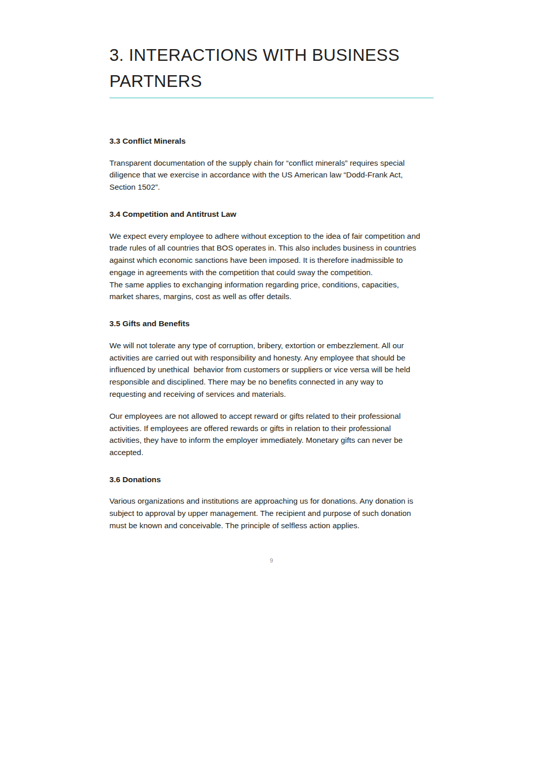3. INTERACTIONS WITH BUSINESS PARTNERS
3.3 Conflict Minerals
Transparent documentation of the supply chain for “conflict minerals” requires special diligence that we exercise in accordance with the US American law “Dodd-Frank Act, Section 1502”.
3.4 Competition and Antitrust Law
We expect every employee to adhere without exception to the idea of fair competition and trade rules of all countries that BOS operates in. This also includes business in countries against which economic sanctions have been imposed. It is therefore inadmissible to engage in agreements with the competition that could sway the competition.
The same applies to exchanging information regarding price, conditions, capacities, market shares, margins, cost as well as offer details.
3.5 Gifts and Benefits
We will not tolerate any type of corruption, bribery, extortion or embezzlement. All our activities are carried out with responsibility and honesty. Any employee that should be influenced by unethical behavior from customers or suppliers or vice versa will be held responsible and disciplined. There may be no benefits connected in any way to requesting and receiving of services and materials.
Our employees are not allowed to accept reward or gifts related to their professional activities. If employees are offered rewards or gifts in relation to their professional activities, they have to inform the employer immediately. Monetary gifts can never be accepted.
3.6 Donations
Various organizations and institutions are approaching us for donations. Any donation is subject to approval by upper management. The recipient and purpose of such donation must be known and conceivable. The principle of selfless action applies.
9